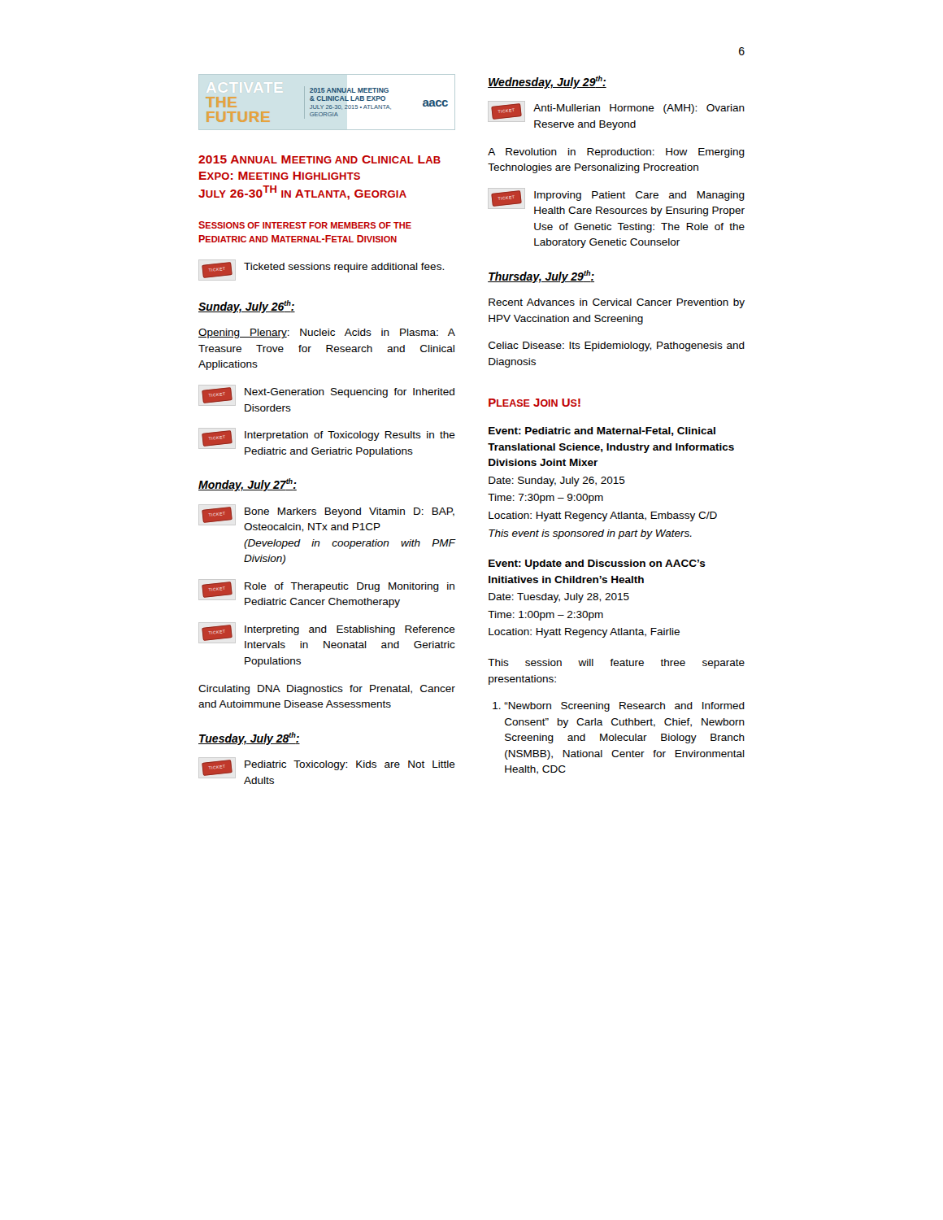6
ACTIVATE
THE FUTURE
2015 ANNUAL MEETING& CLINICAL LAB EXPOJULY 26-30, 2015 • ATLANTA, GEORGIA
aacc
2015 ANNUAL MEETING AND CLINICAL LAB EXPO: MEETING HIGHLIGHTS
JULY 26-30TH IN ATLANTA, GEORGIA
SESSIONS OF INTEREST FOR MEMBERS OF THE
PEDIATRIC AND MATERNAL-FETAL DIVISION
Ticketed sessions require additional fees.
Sunday, July 26th:
Opening Plenary: Nucleic Acids in Plasma: A Treasure Trove for Research and Clinical Applications
Next-Generation Sequencing for Inherited Disorders
Interpretation of Toxicology Results in the Pediatric and Geriatric Populations
Monday, July 27th:
Bone Markers Beyond Vitamin D: BAP, Osteocalcin, NTx and P1CP
(Developed in cooperation with PMF Division)
Role of Therapeutic Drug Monitoring in Pediatric Cancer Chemotherapy
Interpreting and Establishing Reference Intervals in Neonatal and Geriatric Populations
Circulating DNA Diagnostics for Prenatal, Cancer and Autoimmune Disease Assessments
Tuesday, July 28th:
Pediatric Toxicology: Kids are Not Little Adults
Wednesday, July 29th:
Anti-Mullerian Hormone (AMH): Ovarian Reserve and Beyond
A Revolution in Reproduction: How Emerging Technologies are Personalizing Procreation
Improving Patient Care and Managing Health Care Resources by Ensuring Proper Use of Genetic Testing: The Role of the Laboratory Genetic Counselor
Thursday, July 29th:
Recent Advances in Cervical Cancer Prevention by HPV Vaccination and Screening
Celiac Disease: Its Epidemiology, Pathogenesis and Diagnosis
PLEASE JOIN US!
Event: Pediatric and Maternal-Fetal, Clinical Translational Science, Industry and Informatics Divisions Joint Mixer
Date: Sunday, July 26, 2015
Time: 7:30pm – 9:00pm
Location: Hyatt Regency Atlanta, Embassy C/D
This event is sponsored in part by Waters.
Event: Update and Discussion on AACC’s Initiatives in Children’s Health
Date: Tuesday, July 28, 2015
Time: 1:00pm – 2:30pm
Location: Hyatt Regency Atlanta, Fairlie
This session will feature three separate presentations:
“Newborn Screening Research and Informed Consent” by Carla Cuthbert, Chief, Newborn Screening and Molecular Biology Branch (NSMBB), National Center for Environmental Health, CDC